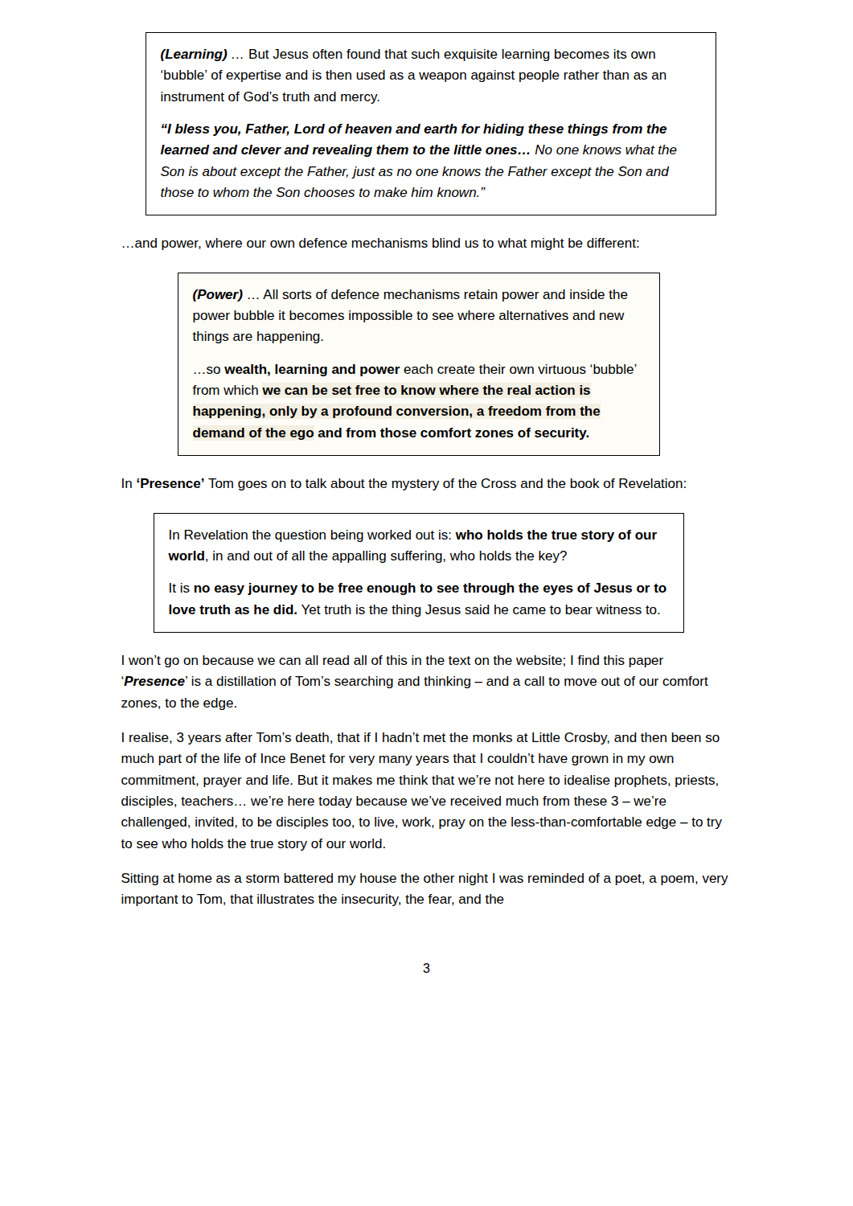(Learning) … But Jesus often found that such exquisite learning becomes its own ‘bubble’ of expertise and is then used as a weapon against people rather than as an instrument of God’s truth and mercy.
“I bless you, Father, Lord of heaven and earth for hiding these things from the learned and clever and revealing them to the little ones… No one knows what the Son is about except the Father, just as no one knows the Father except the Son and those to whom the Son chooses to make him known.”
…and power, where our own defence mechanisms blind us to what might be different:
(Power) … All sorts of defence mechanisms retain power and inside the power bubble it becomes impossible to see where alternatives and new things are happening.
…so wealth, learning and power each create their own virtuous ‘bubble’ from which we can be set free to know where the real action is happening, only by a profound conversion, a freedom from the demand of the ego and from those comfort zones of security.
In ‘Presence’ Tom goes on to talk about the mystery of the Cross and the book of Revelation:
In Revelation the question being worked out is: who holds the true story of our world, in and out of all the appalling suffering, who holds the key?
It is no easy journey to be free enough to see through the eyes of Jesus or to love truth as he did. Yet truth is the thing Jesus said he came to bear witness to.
I won’t go on because we can all read all of this in the text on the website; I find this paper ‘Presence’ is a distillation of Tom’s searching and thinking – and a call to move out of our comfort zones, to the edge.
I realise, 3 years after Tom’s death, that if I hadn’t met the monks at Little Crosby, and then been so much part of the life of Ince Benet for very many years that I couldn’t have grown in my own commitment, prayer and life. But it makes me think that we’re not here to idealise prophets, priests, disciples, teachers… we’re here today because we’ve received much from these 3 – we’re challenged, invited, to be disciples too, to live, work, pray on the less-than-comfortable edge – to try to see who holds the true story of our world.
Sitting at home as a storm battered my house the other night I was reminded of a poet, a poem, very important to Tom, that illustrates the insecurity, the fear, and the
3